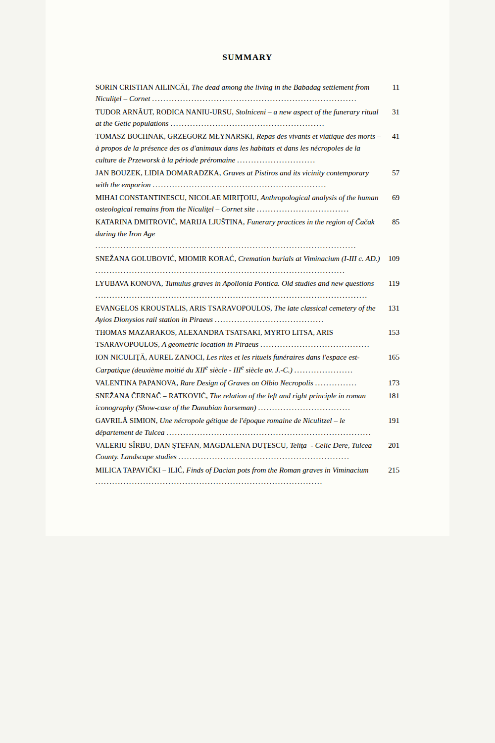SUMMARY
| Sorin Cristian Ailincăi , The dead among the living in the Babadag settlement from Niculiţel – Cornet ......................................................................... | 11 |
| Tudor Arnăut, Rodica Naniu-Ursu , Stolniceni – a new aspect of the funerary ritual at the Getic populations ....................................................... | 31 |
| Tomasz Bochnak, Grzegorz Młynarski , Repas des vivants et viatique des morts – à propos de la présence des os d'animaux dans les habitats et dans les nécropoles de la culture de Przeworsk à la période préromaine ............................ | 41 |
| Jan Bouzek, Lidia Domaradzka , Graves at Pistiros and its vicinity contemporary with the emporion .............................................................. | 57 |
| Mihai Constantinescu, Nicolae Miriţoiu , Anthropological analysis of the human osteological remains from the Niculiţel – Cornet site ................................. | 69 |
| Katarina Dmitrović, Marija Ljuština , Funerary practices in the region of Čačak during the Iron Age ............................................................................................. | 85 |
| Snežana Golubović, Miomir Korać , Cremation burials at Viminacium (I-III c. AD.) ......................................................................................... | 109 |
| Lyubava Konova , Tumulus graves in Apollonia Pontica. Old studies and new questions ................................................................................................. | 119 |
| Evangelos Kroustalis, Aris Tsaravopoulos , The late classical cemetery of the Ayios Dionysios rail station in Piraeus ....................................... | 131 |
| Thomas Mazarakos, Alexandra Tsatsaki, Myrto Litsa, Aris Tsaravopoulos , A geometric location in Piraeus ....................................... | 153 |
| Ion Niculiţă, Aurel Zanoci , Les rites et les rituels funéraires dans l'espace est-Carpatique (deuxième moitié du XII e siècle - III e siècle av. J.-C.) ..................... | 165 |
| Valentina Papanova , Rare Design of Graves on Olbio Necropolis ............... | 173 |
| Snežana Černač – Ratković , The relation of the left and right principle in roman iconography (Show-case of the Danubian horseman) ................................. | 181 |
| Gavrilă Simion , Une nécropole gétique de l'époque romaine de Niculitzel – le département de Tulcea ......................................................................... | 191 |
| Valeriu Sîrbu, Dan Ştefan, Magdalena Duţescu , Teliţa - Celic Dere, Tulcea County. Landscape studies ............................................................. | 201 |
| Milica Tapavički – Ilić , Finds of Dacian pots from the Roman graves in Viminacium ................................................................................. | 215 |